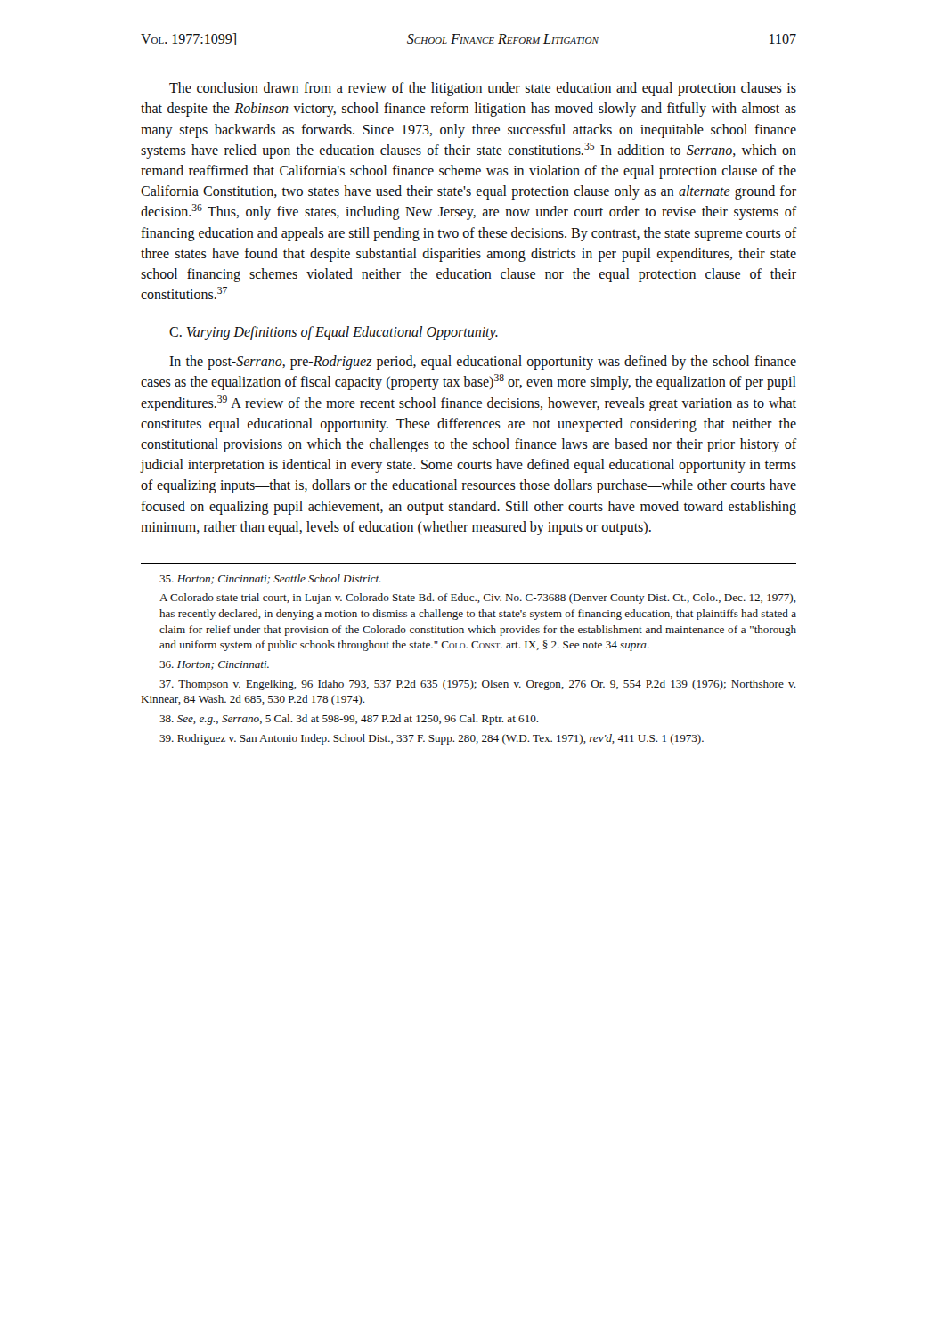Vol. 1977:1099] School Finance Reform Litigation 1107
The conclusion drawn from a review of the litigation under state education and equal protection clauses is that despite the Robinson victory, school finance reform litigation has moved slowly and fitfully with almost as many steps backwards as forwards. Since 1973, only three successful attacks on inequitable school finance systems have relied upon the education clauses of their state constitutions.35 In addition to Serrano, which on remand reaffirmed that California's school finance scheme was in violation of the equal protection clause of the California Constitution, two states have used their state's equal protection clause only as an alternate ground for decision.36 Thus, only five states, including New Jersey, are now under court order to revise their systems of financing education and appeals are still pending in two of these decisions. By contrast, the state supreme courts of three states have found that despite substantial disparities among districts in per pupil expenditures, their state school financing schemes violated neither the education clause nor the equal protection clause of their constitutions.37
C. Varying Definitions of Equal Educational Opportunity.
In the post-Serrano, pre-Rodriguez period, equal educational opportunity was defined by the school finance cases as the equalization of fiscal capacity (property tax base)38 or, even more simply, the equalization of per pupil expenditures.39 A review of the more recent school finance decisions, however, reveals great variation as to what constitutes equal educational opportunity. These differences are not unexpected considering that neither the constitutional provisions on which the challenges to the school finance laws are based nor their prior history of judicial interpretation is identical in every state. Some courts have defined equal educational opportunity in terms of equalizing inputs—that is, dollars or the educational resources those dollars purchase—while other courts have focused on equalizing pupil achievement, an output standard. Still other courts have moved toward establishing minimum, rather than equal, levels of education (whether measured by inputs or outputs).
35. Horton; Cincinnati; Seattle School District.
A Colorado state trial court, in Lujan v. Colorado State Bd. of Educ., Civ. No. C-73688 (Denver County Dist. Ct., Colo., Dec. 12, 1977), has recently declared, in denying a motion to dismiss a challenge to that state's system of financing education, that plaintiffs had stated a claim for relief under that provision of the Colorado constitution which provides for the establishment and maintenance of a "thorough and uniform system of public schools throughout the state." Colo. Const. art. IX, § 2. See note 34 supra.
36. Horton; Cincinnati.
37. Thompson v. Engelking, 96 Idaho 793, 537 P.2d 635 (1975); Olsen v. Oregon, 276 Or. 9, 554 P.2d 139 (1976); Northshore v. Kinnear, 84 Wash. 2d 685, 530 P.2d 178 (1974).
38. See, e.g., Serrano, 5 Cal. 3d at 598-99, 487 P.2d at 1250, 96 Cal. Rptr. at 610.
39. Rodriguez v. San Antonio Indep. School Dist., 337 F. Supp. 280, 284 (W.D. Tex. 1971), rev'd, 411 U.S. 1 (1973).